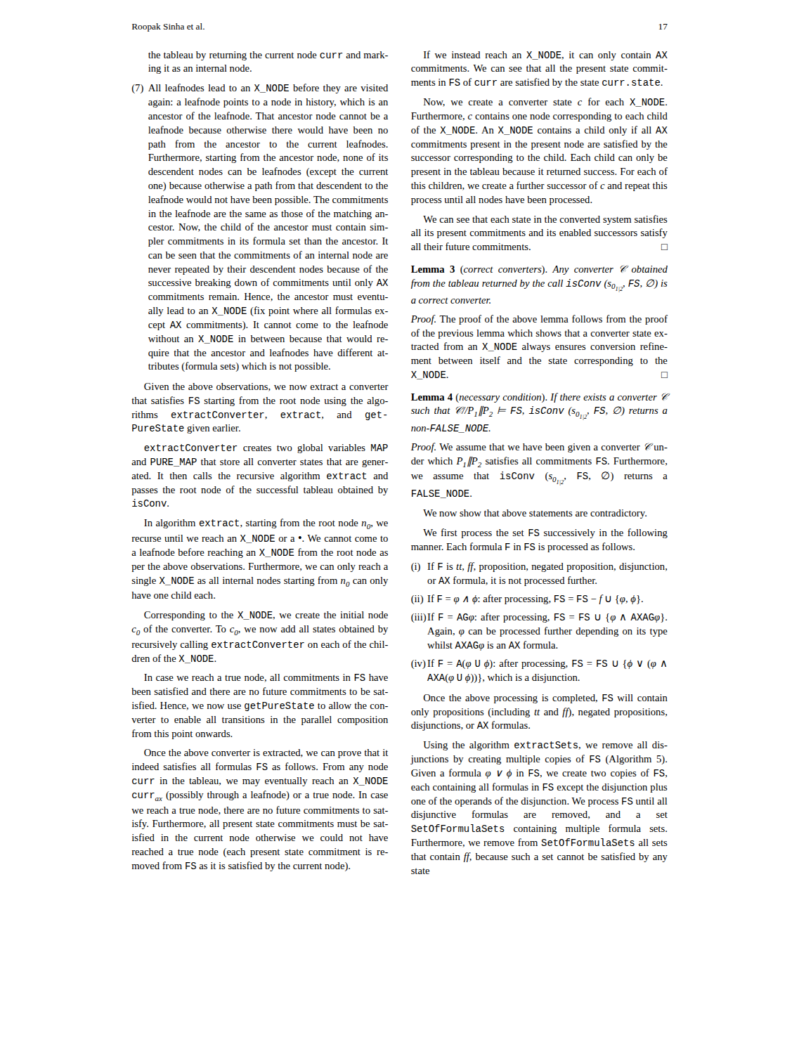Roopak Sinha et al. 17
the tableau by returning the current node curr and marking it as an internal node.
(7) All leafnodes lead to an X_NODE before they are visited again: a leafnode points to a node in history, which is an ancestor of the leafnode. That ancestor node cannot be a leafnode because otherwise there would have been no path from the ancestor to the current leafnodes. Furthermore, starting from the ancestor node, none of its descendent nodes can be leafnodes (except the current one) because otherwise a path from that descendent to the leafnode would not have been possible. The commitments in the leafnode are the same as those of the matching ancestor. Now, the child of the ancestor must contain simpler commitments in its formula set than the ancestor. It can be seen that the commitments of an internal node are never repeated by their descendent nodes because of the successive breaking down of commitments until only AX commitments remain. Hence, the ancestor must eventually lead to an X_NODE (fix point where all formulas except AX commitments). It cannot come to the leafnode without an X_NODE in between because that would require that the ancestor and leafnodes have different attributes (formula sets) which is not possible.
Given the above observations, we now extract a converter that satisfies FS starting from the root node using the algorithms extractConverter, extract, and getPureState given earlier.
extractConverter creates two global variables MAP and PURE_MAP that store all converter states that are generated. It then calls the recursive algorithm extract and passes the root node of the successful tableau obtained by isConv.
In algorithm extract, starting from the root node n0, we recurse until we reach an X_NODE or a •. We cannot come to a leafnode before reaching an X_NODE from the root node as per the above observations. Furthermore, we can only reach a single X_NODE as all internal nodes starting from n0 can only have one child each.
Corresponding to the X_NODE, we create the initial node c0 of the converter. To c0, we now add all states obtained by recursively calling extractConverter on each of the children of the X_NODE.
In case we reach a true node, all commitments in FS have been satisfied and there are no future commitments to be satisfied. Hence, we now use getPureState to allow the converter to enable all transitions in the parallel composition from this point onwards.
Once the above converter is extracted, we can prove that it indeed satisfies all formulas FS as follows. From any node curr in the tableau, we may eventually reach an X_NODE currax (possibly through a leafnode) or a true node. In case we reach a true node, there are no future commitments to satisfy. Furthermore, all present state commitments must be satisfied in the current node otherwise we could not have reached a true node (each present state commitment is removed from FS as it is satisfied by the current node).
If we instead reach an X_NODE, it can only contain AX commitments. We can see that all the present state commitments in FS of curr are satisfied by the state curr.state.
Now, we create a converter state c for each X_NODE. Furthermore, c contains one node corresponding to each child of the X_NODE. An X_NODE contains a child only if all AX commitments present in the present node are satisfied by the successor corresponding to the child. Each child can only be present in the tableau because it returned success. For each of this children, we create a further successor of c and repeat this process until all nodes have been processed.
We can see that each state in the converted system satisfies all its present commitments and its enabled successors satisfy all their future commitments. □
Lemma 3 (correct converters). Any converter 𝒞 obtained from the tableau returned by the call isConv (s01|2, FS, ∅) is a correct converter.
Proof. The proof of the above lemma follows from the proof of the previous lemma which shows that a converter state extracted from an X_NODE always ensures conversion refinement between itself and the state corresponding to the X_NODE. □
Lemma 4 (necessary condition). If there exists a converter 𝒞 such that 𝒞//P1∥P2 ⊨ FS, isConv (s01|2, FS, ∅) returns a non-FALSE_NODE.
Proof. We assume that we have been given a converter 𝒞 under which P1∥P2 satisfies all commitments FS. Furthermore, we assume that isConv (s01|2, FS, ∅) returns a FALSE_NODE.
We now show that above statements are contradictory.
We first process the set FS successively in the following manner. Each formula F in FS is processed as follows.
(i) If F is tt, ff, proposition, negated proposition, disjunction, or AX formula, it is not processed further.
(ii) If F = φ ∧ ϕ: after processing, FS = FS − f ∪ {φ, ϕ}.
(iii) If F = AGφ: after processing, FS = FS ∪ {φ ∧ AXAGφ}. Again, φ can be processed further depending on its type whilst AXAGφ is an AX formula.
(iv) If F = A(φ U ϕ): after processing, FS = FS ∪ {ϕ ∨ (φ ∧ AXA(φ U ϕ))}, which is a disjunction.
Once the above processing is completed, FS will contain only propositions (including tt and ff), negated propositions, disjunctions, or AX formulas.
Using the algorithm extractSets, we remove all disjunctions by creating multiple copies of FS (Algorithm 5). Given a formula φ ∨ ϕ in FS, we create two copies of FS, each containing all formulas in FS except the disjunction plus one of the operands of the disjunction. We process FS until all disjunctive formulas are removed, and a set SetOfFormulaSets containing multiple formula sets. Furthermore, we remove from SetOfFormulaSets all sets that contain ff, because such a set cannot be satisfied by any state